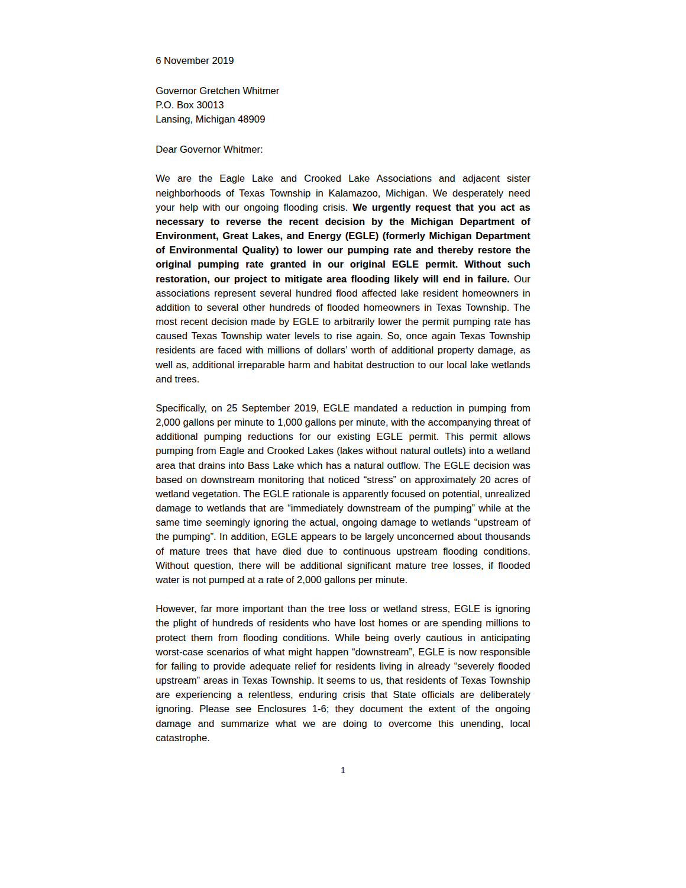6 November 2019
Governor Gretchen Whitmer P.O. Box 30013 Lansing, Michigan 48909
Dear Governor Whitmer:
We are the Eagle Lake and Crooked Lake Associations and adjacent sister neighborhoods of Texas Township in Kalamazoo, Michigan. We desperately need your help with our ongoing flooding crisis. We urgently request that you act as necessary to reverse the recent decision by the Michigan Department of Environment, Great Lakes, and Energy (EGLE) (formerly Michigan Department of Environmental Quality) to lower our pumping rate and thereby restore the original pumping rate granted in our original EGLE permit. Without such restoration, our project to mitigate area flooding likely will end in failure. Our associations represent several hundred flood affected lake resident homeowners in addition to several other hundreds of flooded homeowners in Texas Township. The most recent decision made by EGLE to arbitrarily lower the permit pumping rate has caused Texas Township water levels to rise again. So, once again Texas Township residents are faced with millions of dollars’ worth of additional property damage, as well as, additional irreparable harm and habitat destruction to our local lake wetlands and trees.
Specifically, on 25 September 2019, EGLE mandated a reduction in pumping from 2,000 gallons per minute to 1,000 gallons per minute, with the accompanying threat of additional pumping reductions for our existing EGLE permit. This permit allows pumping from Eagle and Crooked Lakes (lakes without natural outlets) into a wetland area that drains into Bass Lake which has a natural outflow. The EGLE decision was based on downstream monitoring that noticed “stress” on approximately 20 acres of wetland vegetation. The EGLE rationale is apparently focused on potential, unrealized damage to wetlands that are “immediately downstream of the pumping” while at the same time seemingly ignoring the actual, ongoing damage to wetlands “upstream of the pumping”. In addition, EGLE appears to be largely unconcerned about thousands of mature trees that have died due to continuous upstream flooding conditions. Without question, there will be additional significant mature tree losses, if flooded water is not pumped at a rate of 2,000 gallons per minute.
However, far more important than the tree loss or wetland stress, EGLE is ignoring the plight of hundreds of residents who have lost homes or are spending millions to protect them from flooding conditions. While being overly cautious in anticipating worst-case scenarios of what might happen “downstream”, EGLE is now responsible for failing to provide adequate relief for residents living in already “severely flooded upstream” areas in Texas Township. It seems to us, that residents of Texas Township are experiencing a relentless, enduring crisis that State officials are deliberately ignoring. Please see Enclosures 1-6; they document the extent of the ongoing damage and summarize what we are doing to overcome this unending, local catastrophe.
1